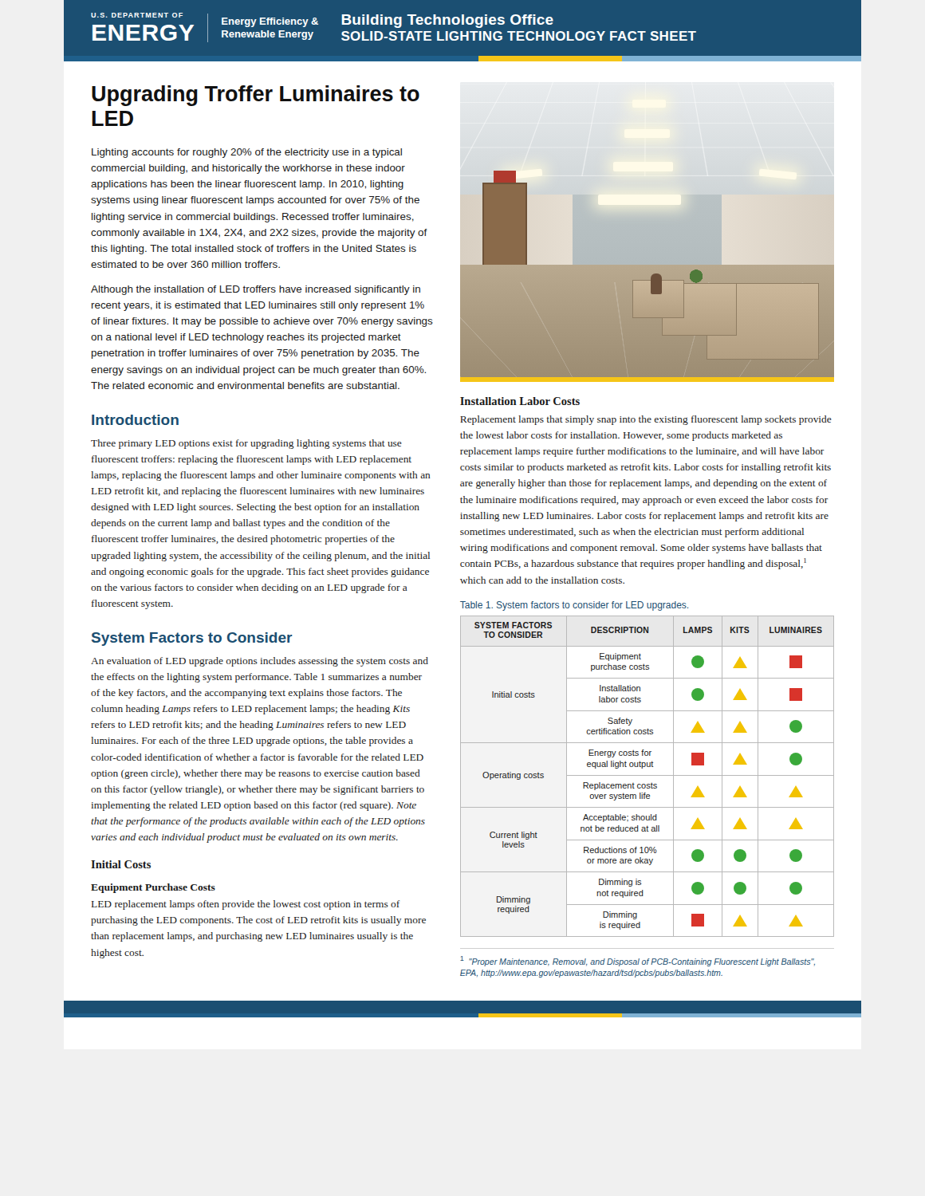U.S. DEPARTMENT OF ENERGY
Energy Efficiency &
Renewable Energy
Building Technologies Office
SOLID-STATE LIGHTING TECHNOLOGY FACT SHEET
Upgrading Troffer Luminaires to LED
Lighting accounts for roughly 20% of the electricity use in a typical commercial building, and historically the workhorse in these indoor applications has been the linear fluorescent lamp. In 2010, lighting systems using linear fluorescent lamps accounted for over 75% of the lighting service in commercial buildings. Recessed troffer luminaires, commonly available in 1X4, 2X4, and 2X2 sizes, provide the majority of this lighting. The total installed stock of troffers in the United States is estimated to be over 360 million troffers.
Although the installation of LED troffers have increased significantly in recent years, it is estimated that LED luminaires still only represent 1% of linear fixtures. It may be possible to achieve over 70% energy savings on a national level if LED technology reaches its projected market penetration in troffer luminaires of over 75% penetration by 2035. The energy savings on an individual project can be much greater than 60%. The related economic and environmental benefits are substantial.
Introduction
Three primary LED options exist for upgrading lighting systems that use fluorescent troffers: replacing the fluorescent lamps with LED replacement lamps, replacing the fluorescent lamps and other luminaire components with an LED retrofit kit, and replacing the fluorescent luminaires with new luminaires designed with LED light sources. Selecting the best option for an installation depends on the current lamp and ballast types and the condition of the fluorescent troffer luminaires, the desired photometric properties of the upgraded lighting system, the accessibility of the ceiling plenum, and the initial and ongoing economic goals for the upgrade. This fact sheet provides guidance on the various factors to consider when deciding on an LED upgrade for a fluorescent system.
System Factors to Consider
An evaluation of LED upgrade options includes assessing the system costs and the effects on the lighting system performance. Table 1 summarizes a number of the key factors, and the accompanying text explains those factors. The column heading Lamps refers to LED replacement lamps; the heading Kits refers to LED retrofit kits; and the heading Luminaires refers to new LED luminaires. For each of the three LED upgrade options, the table provides a color-coded identification of whether a factor is favorable for the related LED option (green circle), whether there may be reasons to exercise caution based on this factor (yellow triangle), or whether there may be significant barriers to implementing the related LED option based on this factor (red square). Note that the performance of the products available within each of the LED options varies and each individual product must be evaluated on its own merits.
Initial Costs
Equipment Purchase Costs
LED replacement lamps often provide the lowest cost option in terms of purchasing the LED components. The cost of LED retrofit kits is usually more than replacement lamps, and purchasing new LED luminaires usually is the highest cost.
Installation Labor Costs
Replacement lamps that simply snap into the existing fluorescent lamp sockets provide the lowest labor costs for installation. However, some products marketed as replacement lamps require further modifications to the luminaire, and will have labor costs similar to products marketed as retrofit kits. Labor costs for installing retrofit kits are generally higher than those for replacement lamps, and depending on the extent of the luminaire modifications required, may approach or even exceed the labor costs for installing new LED luminaires. Labor costs for replacement lamps and retrofit kits are sometimes underestimated, such as when the electrician must perform additional wiring modifications and component removal. Some older systems have ballasts that contain PCBs, a hazardous substance that requires proper handling and disposal,1 which can add to the installation costs.
Table 1. System factors to consider for LED upgrades.
| System factors to consider | Description | Lamps | Kits | Luminaires |
| --- | --- | --- | --- | --- |
| Initial costs | Equipment purchase costs | | | |
| Installation labor costs | | | |
| Safety certification costs | | | |
| Operating costs | Energy costs for equal light output | | | |
| Replacement costs over system life | | | |
| Current light levels | Acceptable; should not be reduced at all | | | |
| Reductions of 10% or more are okay | | | |
| Dimming required | Dimming is not required | | | |
| Dimming is required | | | |
1 "Proper Maintenance, Removal, and Disposal of PCB-Containing Fluorescent Light Ballasts", EPA, http://www.epa.gov/epawaste/hazard/tsd/pcbs/pubs/ballasts.htm.